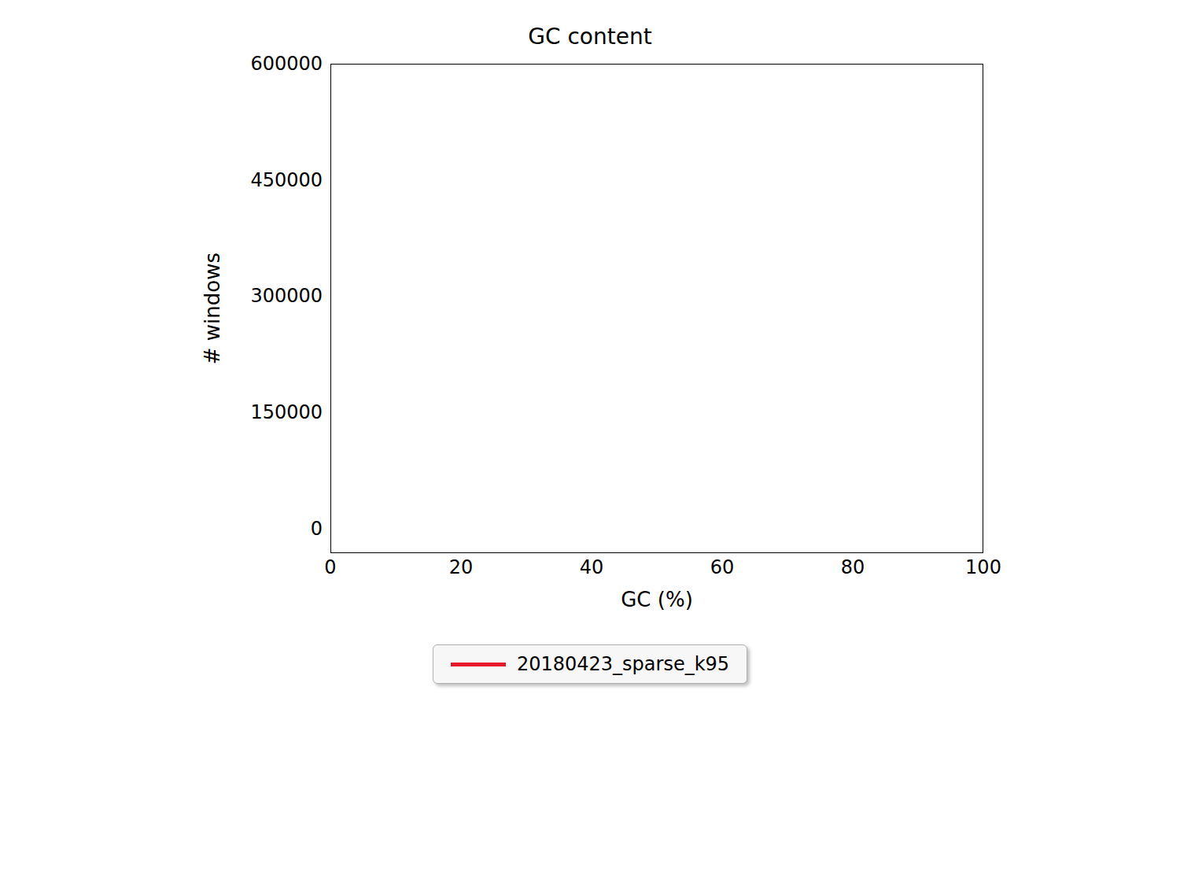GC content
# windows
0 150000 300000 450000 600000
0 20 40 60 80 100
GC (%)
20180423_sparse_k95